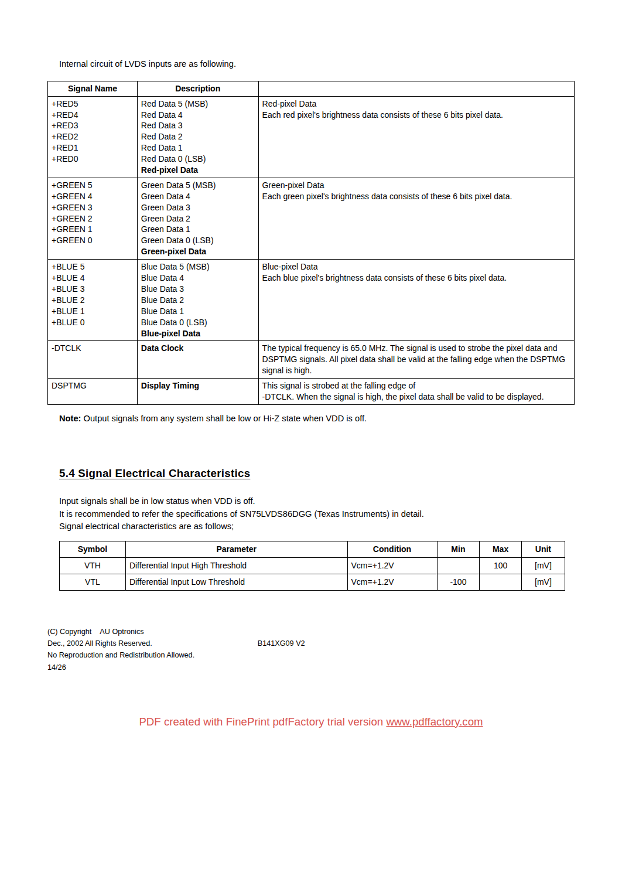Internal circuit of LVDS inputs are as following.
| Signal Name | Description | |
| --- | --- | --- |
| +RED5 +RED4 +RED3 +RED2 +RED1 +RED0 | Red Data 5 (MSB) Red Data 4 Red Data 3 Red Data 2 Red Data 1 Red Data 0 (LSB) Red-pixel Data | Red-pixel Data Each red pixel's brightness data consists of these 6 bits pixel data. |
| +GREEN 5 +GREEN 4 +GREEN 3 +GREEN 2 +GREEN 1 +GREEN 0 | Green Data 5 (MSB) Green Data 4 Green Data 3 Green Data 2 Green Data 1 Green Data 0 (LSB) Green-pixel Data | Green-pixel Data Each green pixel's brightness data consists of these 6 bits pixel data. |
| +BLUE 5 +BLUE 4 +BLUE 3 +BLUE 2 +BLUE 1 +BLUE 0 | Blue Data 5 (MSB) Blue Data 4 Blue Data 3 Blue Data 2 Blue Data 1 Blue Data 0 (LSB) Blue-pixel Data | Blue-pixel Data Each blue pixel's brightness data consists of these 6 bits pixel data. |
| -DTCLK | Data Clock | The typical frequency is 65.0 MHz. The signal is used to strobe the pixel data and DSPTMG signals. All pixel data shall be valid at the falling edge when the DSPTMG signal is high. |
| DSPTMG | Display Timing | This signal is strobed at the falling edge of -DTCLK. When the signal is high, the pixel data shall be valid to be displayed. |
Note: Output signals from any system shall be low or Hi-Z state when VDD is off.
5.4 Signal Electrical Characteristics
Input signals shall be in low status when VDD is off.
It is recommended to refer the specifications of SN75LVDS86DGG (Texas Instruments) in detail.
Signal electrical characteristics are as follows;
| Symbol | Parameter | Condition | Min | Max | Unit |
| --- | --- | --- | --- | --- | --- |
| VTH | Differential Input High Threshold | Vcm=+1.2V | | 100 | [mV] |
| VTL | Differential Input Low Threshold | Vcm=+1.2V | -100 | | [mV] |
(C) Copyright AU Optronics Dec., 2002 All Rights Reserved.B141XG09 V2 No Reproduction and Redistribution Allowed. 14/26
PDF created with FinePrint pdfFactory trial version www.pdffactory.com